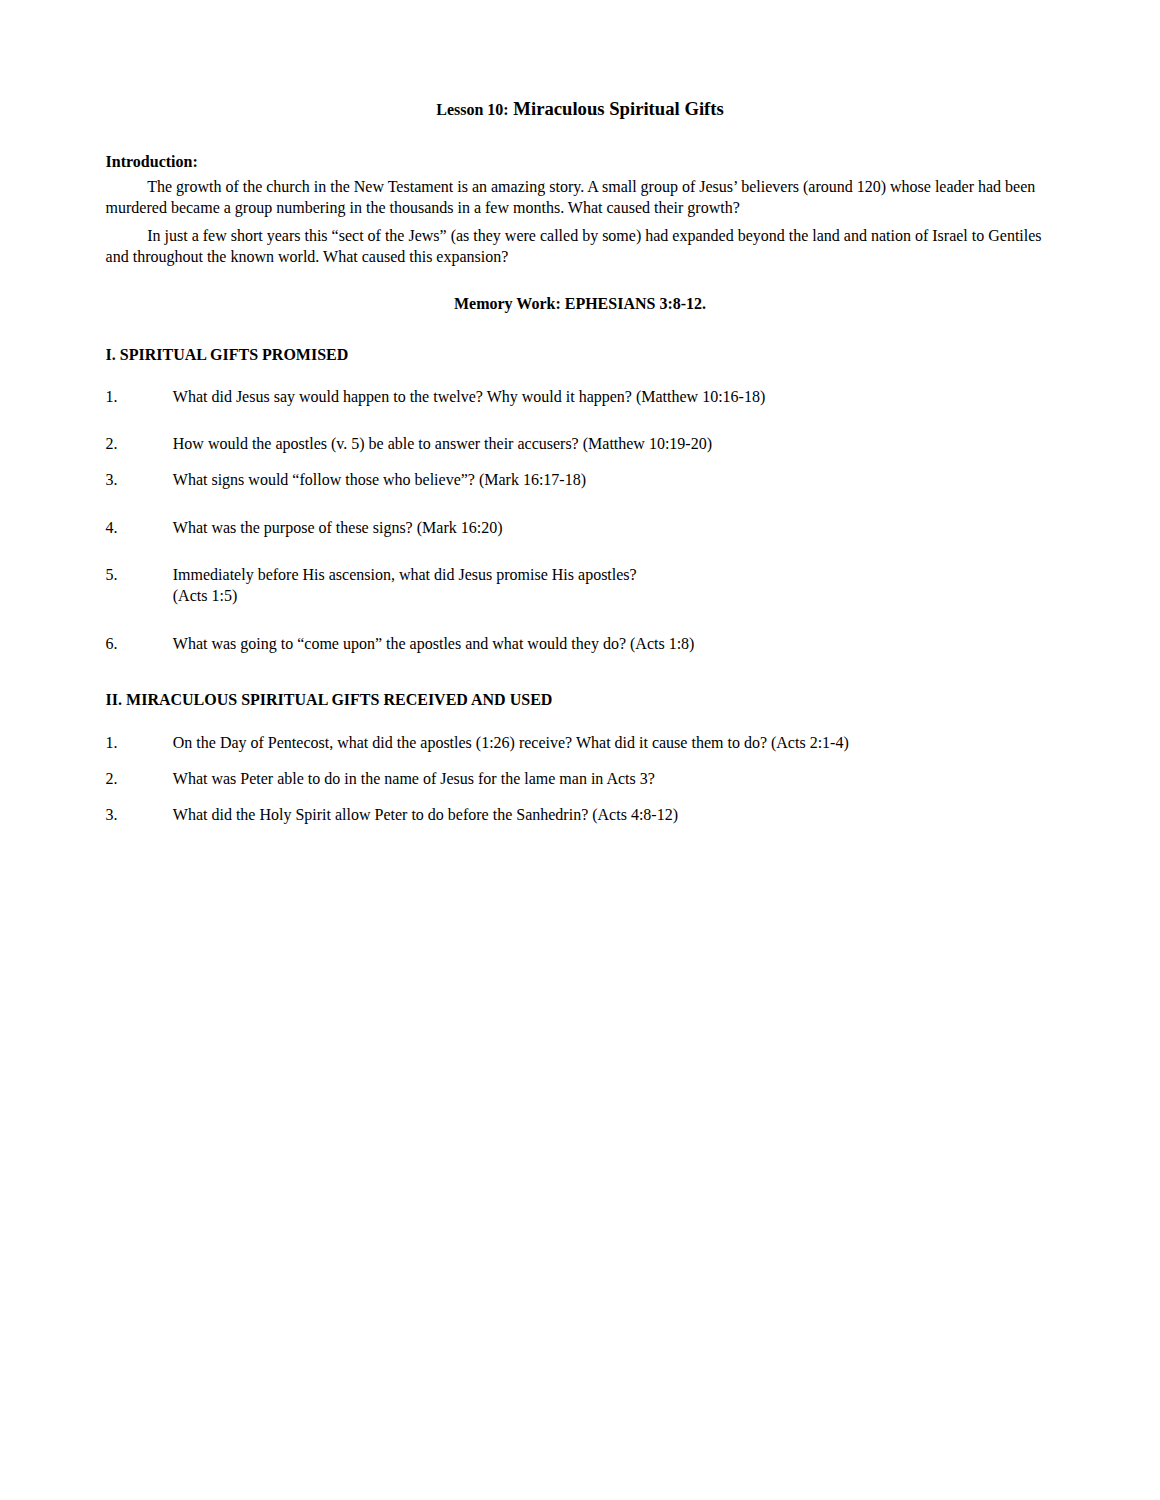Lesson 10: Miraculous Spiritual Gifts
Introduction:
The growth of the church in the New Testament is an amazing story. A small group of Jesus’ believers (around 120) whose leader had been murdered became a group numbering in the thousands in a few months. What caused their growth?
In just a few short years this “sect of the Jews” (as they were called by some) had expanded beyond the land and nation of Israel to Gentiles and throughout the known world. What caused this expansion?
Memory Work: EPHESIANS 3:8-12.
I. SPIRITUAL GIFTS PROMISED
What did Jesus say would happen to the twelve? Why would it happen? (Matthew 10:16-18)
How would the apostles (v. 5) be able to answer their accusers? (Matthew 10:19-20)
What signs would “follow those who believe”? (Mark 16:17-18)
What was the purpose of these signs? (Mark 16:20)
Immediately before His ascension, what did Jesus promise His apostles?(Acts 1:5)
What was going to “come upon” the apostles and what would they do? (Acts 1:8)
II. MIRACULOUS SPIRITUAL GIFTS RECEIVED AND USED
On the Day of Pentecost, what did the apostles (1:26) receive? What did it cause them to do? (Acts 2:1-4)
What was Peter able to do in the name of Jesus for the lame man in Acts 3?
What did the Holy Spirit allow Peter to do before the Sanhedrin? (Acts 4:8-12)